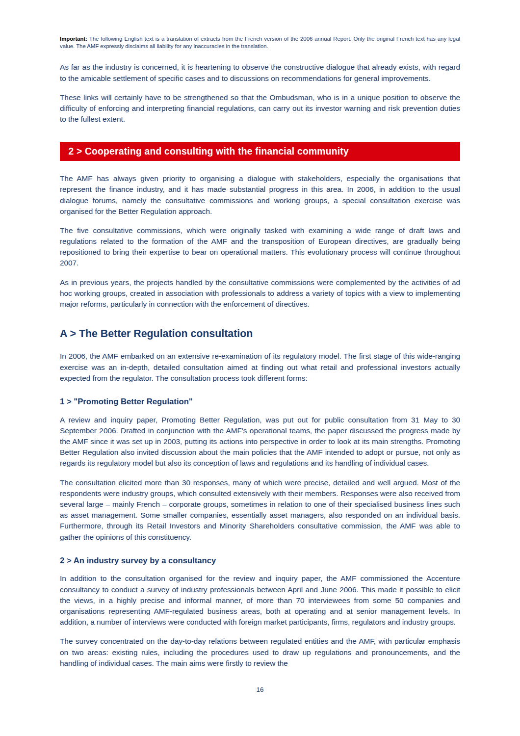Important: The following English text is a translation of extracts from the French version of the 2006 annual Report. Only the original French text has any legal value. The AMF expressly disclaims all liability for any inaccuracies in the translation.
As far as the industry is concerned, it is heartening to observe the constructive dialogue that already exists, with regard to the amicable settlement of specific cases and to discussions on recommendations for general improvements.
These links will certainly have to be strengthened so that the Ombudsman, who is in a unique position to observe the difficulty of enforcing and interpreting financial regulations, can carry out its investor warning and risk prevention duties to the fullest extent.
2 > Cooperating and consulting with the financial community
The AMF has always given priority to organising a dialogue with stakeholders, especially the organisations that represent the finance industry, and it has made substantial progress in this area. In 2006, in addition to the usual dialogue forums, namely the consultative commissions and working groups, a special consultation exercise was organised for the Better Regulation approach.
The five consultative commissions, which were originally tasked with examining a wide range of draft laws and regulations related to the formation of the AMF and the transposition of European directives, are gradually being repositioned to bring their expertise to bear on operational matters. This evolutionary process will continue throughout 2007.
As in previous years, the projects handled by the consultative commissions were complemented by the activities of ad hoc working groups, created in association with professionals to address a variety of topics with a view to implementing major reforms, particularly in connection with the enforcement of directives.
A > The Better Regulation consultation
In 2006, the AMF embarked on an extensive re-examination of its regulatory model. The first stage of this wide-ranging exercise was an in-depth, detailed consultation aimed at finding out what retail and professional investors actually expected from the regulator. The consultation process took different forms:
1 > "Promoting Better Regulation"
A review and inquiry paper, Promoting Better Regulation, was put out for public consultation from 31 May to 30 September 2006. Drafted in conjunction with the AMF's operational teams, the paper discussed the progress made by the AMF since it was set up in 2003, putting its actions into perspective in order to look at its main strengths. Promoting Better Regulation also invited discussion about the main policies that the AMF intended to adopt or pursue, not only as regards its regulatory model but also its conception of laws and regulations and its handling of individual cases.
The consultation elicited more than 30 responses, many of which were precise, detailed and well argued. Most of the respondents were industry groups, which consulted extensively with their members. Responses were also received from several large – mainly French – corporate groups, sometimes in relation to one of their specialised business lines such as asset management. Some smaller companies, essentially asset managers, also responded on an individual basis. Furthermore, through its Retail Investors and Minority Shareholders consultative commission, the AMF was able to gather the opinions of this constituency.
2 > An industry survey by a consultancy
In addition to the consultation organised for the review and inquiry paper, the AMF commissioned the Accenture consultancy to conduct a survey of industry professionals between April and June 2006. This made it possible to elicit the views, in a highly precise and informal manner, of more than 70 interviewees from some 50 companies and organisations representing AMF-regulated business areas, both at operating and at senior management levels. In addition, a number of interviews were conducted with foreign market participants, firms, regulators and industry groups.
The survey concentrated on the day-to-day relations between regulated entities and the AMF, with particular emphasis on two areas: existing rules, including the procedures used to draw up regulations and pronouncements, and the handling of individual cases. The main aims were firstly to review the
16